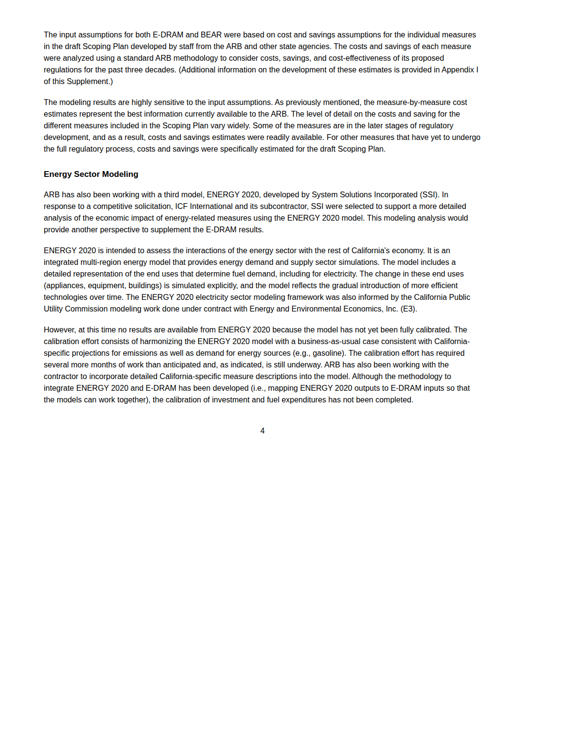The input assumptions for both E-DRAM and BEAR were based on cost and savings assumptions for the individual measures in the draft Scoping Plan developed by staff from the ARB and other state agencies. The costs and savings of each measure were analyzed using a standard ARB methodology to consider costs, savings, and cost-effectiveness of its proposed regulations for the past three decades. (Additional information on the development of these estimates is provided in Appendix I of this Supplement.)
The modeling results are highly sensitive to the input assumptions. As previously mentioned, the measure-by-measure cost estimates represent the best information currently available to the ARB. The level of detail on the costs and saving for the different measures included in the Scoping Plan vary widely. Some of the measures are in the later stages of regulatory development, and as a result, costs and savings estimates were readily available. For other measures that have yet to undergo the full regulatory process, costs and savings were specifically estimated for the draft Scoping Plan.
Energy Sector Modeling
ARB has also been working with a third model, ENERGY 2020, developed by System Solutions Incorporated (SSI). In response to a competitive solicitation, ICF International and its subcontractor, SSI were selected to support a more detailed analysis of the economic impact of energy-related measures using the ENERGY 2020 model. This modeling analysis would provide another perspective to supplement the E-DRAM results.
ENERGY 2020 is intended to assess the interactions of the energy sector with the rest of California's economy. It is an integrated multi-region energy model that provides energy demand and supply sector simulations. The model includes a detailed representation of the end uses that determine fuel demand, including for electricity. The change in these end uses (appliances, equipment, buildings) is simulated explicitly, and the model reflects the gradual introduction of more efficient technologies over time. The ENERGY 2020 electricity sector modeling framework was also informed by the California Public Utility Commission modeling work done under contract with Energy and Environmental Economics, Inc. (E3).
However, at this time no results are available from ENERGY 2020 because the model has not yet been fully calibrated. The calibration effort consists of harmonizing the ENERGY 2020 model with a business-as-usual case consistent with California-specific projections for emissions as well as demand for energy sources (e.g., gasoline). The calibration effort has required several more months of work than anticipated and, as indicated, is still underway. ARB has also been working with the contractor to incorporate detailed California-specific measure descriptions into the model. Although the methodology to integrate ENERGY 2020 and E-DRAM has been developed (i.e., mapping ENERGY 2020 outputs to E-DRAM inputs so that the models can work together), the calibration of investment and fuel expenditures has not been completed.
4